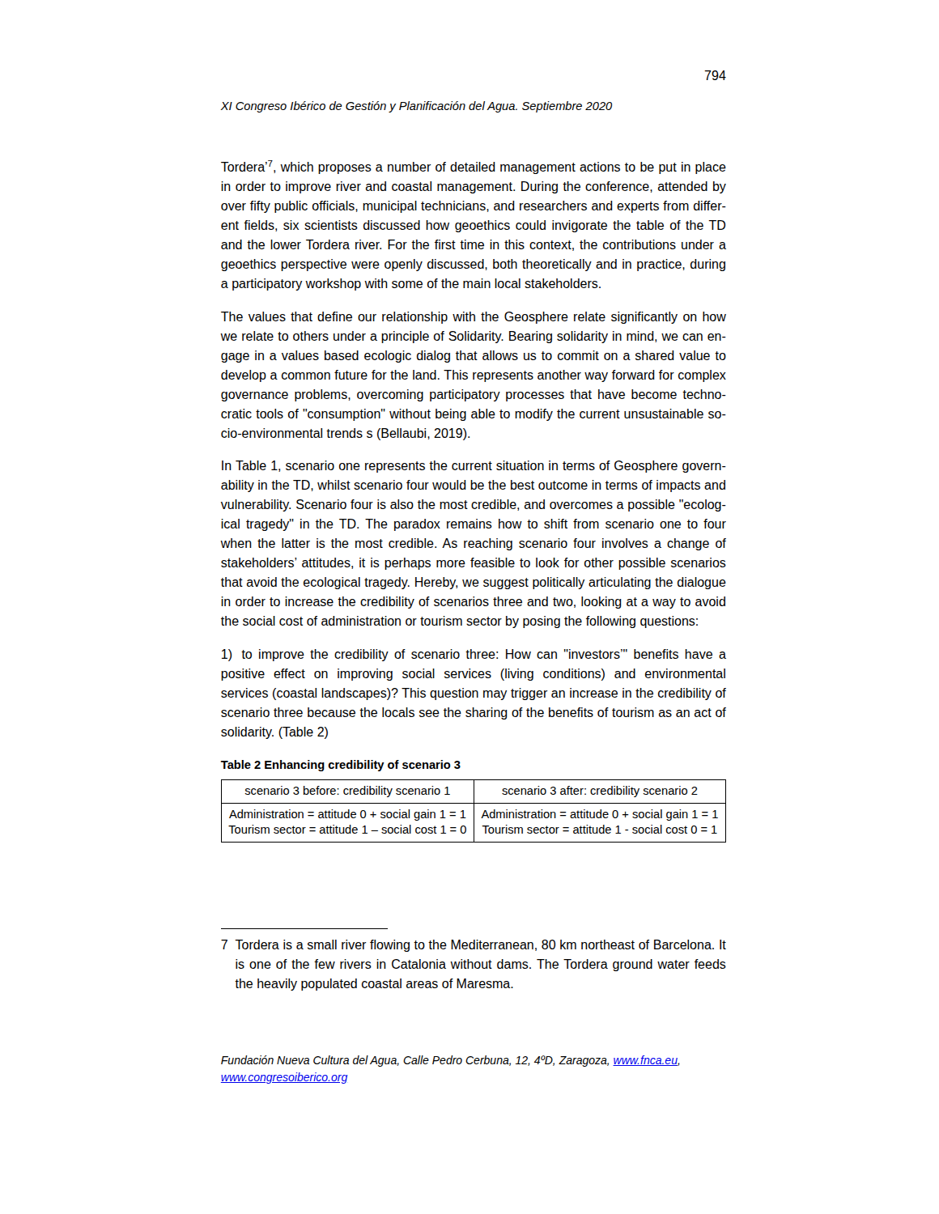794
XI Congreso Ibérico de Gestión y Planificación del Agua. Septiembre 2020
Tordera’7, which proposes a number of detailed management actions to be put in place in order to improve river and coastal management. During the conference, attended by over fifty public officials, municipal technicians, and researchers and experts from different fields, six scientists discussed how geoethics could invigorate the table of the TD and the lower Tordera river. For the first time in this context, the contributions under a geoethics perspective were openly discussed, both theoretically and in practice, during a participatory workshop with some of the main local stakeholders.
The values that define our relationship with the Geosphere relate significantly on how we relate to others under a principle of Solidarity. Bearing solidarity in mind, we can engage in a values based ecologic dialog that allows us to commit on a shared value to develop a common future for the land. This represents another way forward for complex governance problems, overcoming participatory processes that have become technocratic tools of "consumption" without being able to modify the current unsustainable socio-environmental trends s (Bellaubi, 2019).
In Table 1, scenario one represents the current situation in terms of Geosphere governability in the TD, whilst scenario four would be the best outcome in terms of impacts and vulnerability. Scenario four is also the most credible, and overcomes a possible "ecological tragedy" in the TD. The paradox remains how to shift from scenario one to four when the latter is the most credible. As reaching scenario four involves a change of stakeholders’ attitudes, it is perhaps more feasible to look for other possible scenarios that avoid the ecological tragedy. Hereby, we suggest politically articulating the dialogue in order to increase the credibility of scenarios three and two, looking at a way to avoid the social cost of administration or tourism sector by posing the following questions:
1) to improve the credibility of scenario three: How can "investors’" benefits have a positive effect on improving social services (living conditions) and environmental services (coastal landscapes)? This question may trigger an increase in the credibility of scenario three because the locals see the sharing of the benefits of tourism as an act of solidarity. (Table 2)
Table 2 Enhancing credibility of scenario 3
| scenario 3 before: credibility scenario 1 | scenario 3 after: credibility scenario 2 |
| Administration = attitude 0 + social gain 1 = 1 Tourism sector = attitude 1 – social cost 1 = 0 | Administration = attitude 0 + social gain 1 = 1 Tourism sector = attitude 1 - social cost 0 = 1 |
7
Tordera is a small river flowing to the Mediterranean, 80 km northeast of Barcelona. It is one of the few rivers in Catalonia without dams. The Tordera ground water feeds the heavily populated coastal areas of Maresma.
Fundación Nueva Cultura del Agua, Calle Pedro Cerbuna, 12, 4ºD, Zaragoza, www.fnca.eu, www.congresoiberico.org